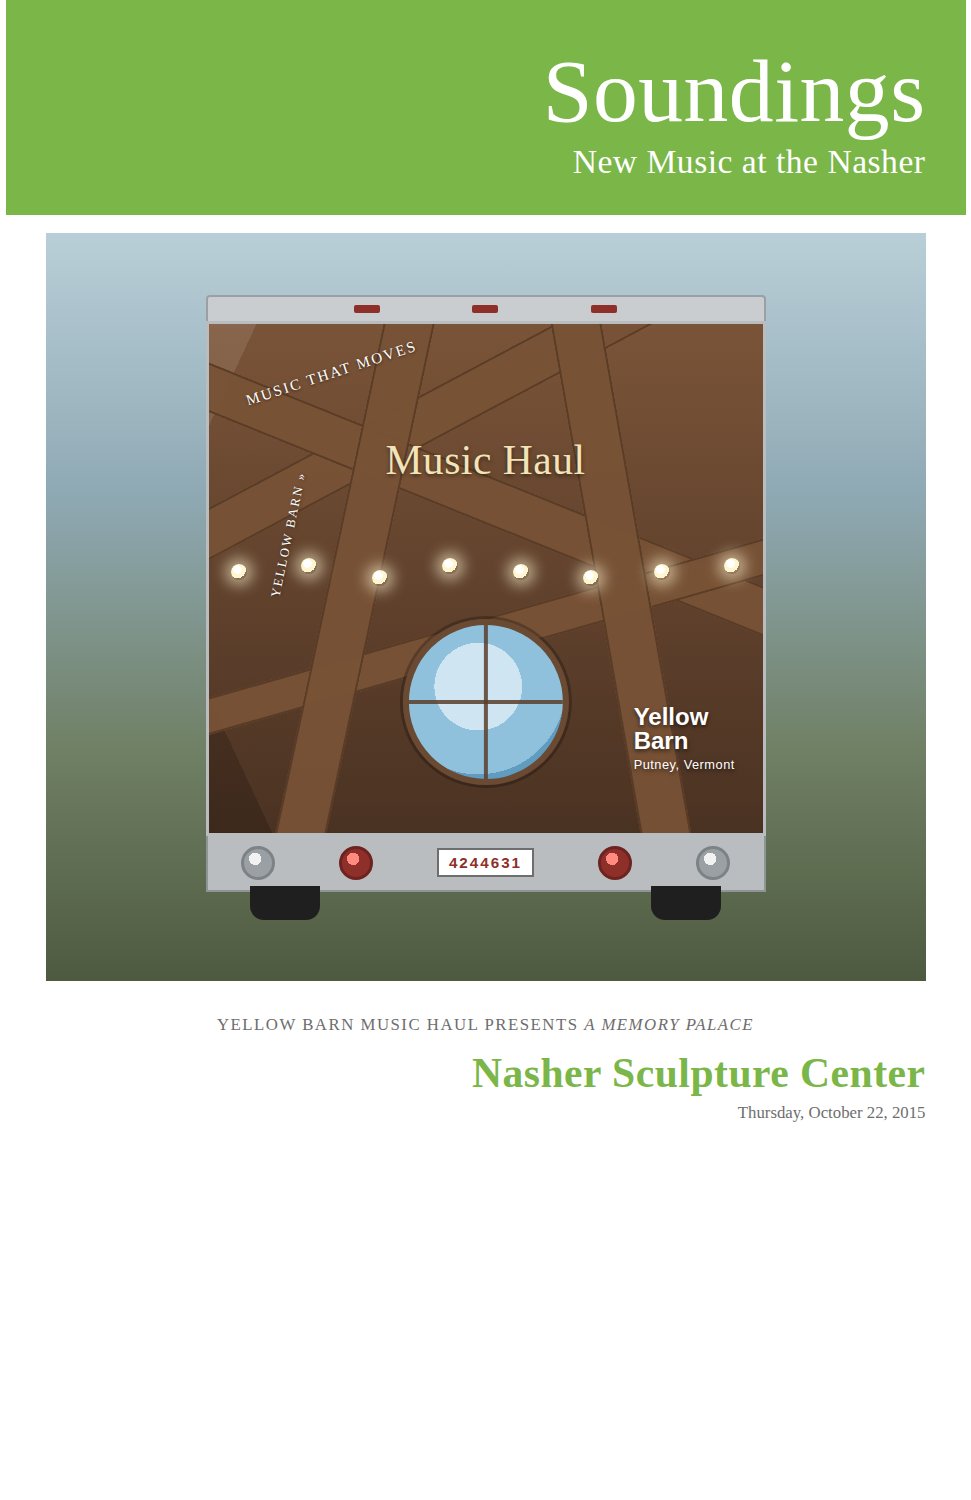Soundings
New Music at the Nasher
Music that moves Yellow Barn »
Music Haul
Yellow Barn Putney, Vermont
4244631
Yellow Barn Music Haul Presents A Memory Palace
Nasher Sculpture Center
Thursday, October 22, 2015